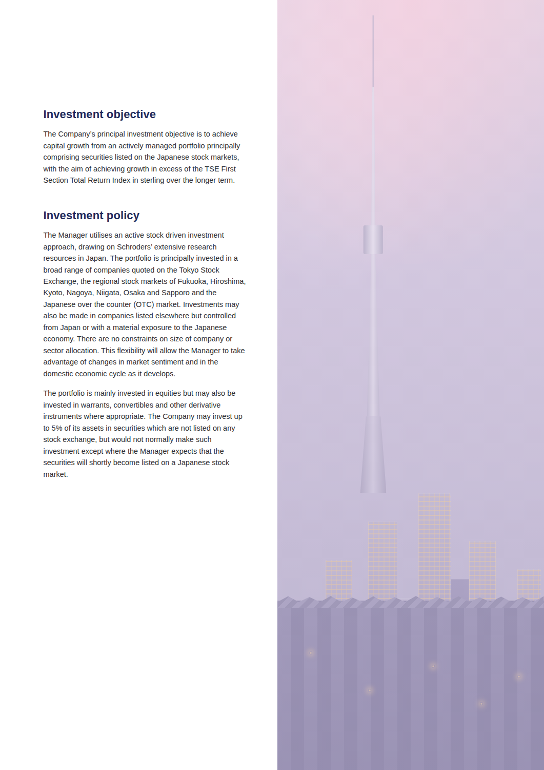Investment objective
The Company’s principal investment objective is to achieve capital growth from an actively managed portfolio principally comprising securities listed on the Japanese stock markets, with the aim of achieving growth in excess of the TSE First Section Total Return Index in sterling over the longer term.
Investment policy
The Manager utilises an active stock driven investment approach, drawing on Schroders’ extensive research resources in Japan. The portfolio is principally invested in a broad range of companies quoted on the Tokyo Stock Exchange, the regional stock markets of Fukuoka, Hiroshima, Kyoto, Nagoya, Niigata, Osaka and Sapporo and the Japanese over the counter (OTC) market. Investments may also be made in companies listed elsewhere but controlled from Japan or with a material exposure to the Japanese economy. There are no constraints on size of company or sector allocation. This flexibility will allow the Manager to take advantage of changes in market sentiment and in the domestic economic cycle as it develops.
The portfolio is mainly invested in equities but may also be invested in warrants, convertibles and other derivative instruments where appropriate. The Company may invest up to 5% of its assets in securities which are not listed on any stock exchange, but would not normally make such investment except where the Manager expects that the securities will shortly become listed on a Japanese stock market.